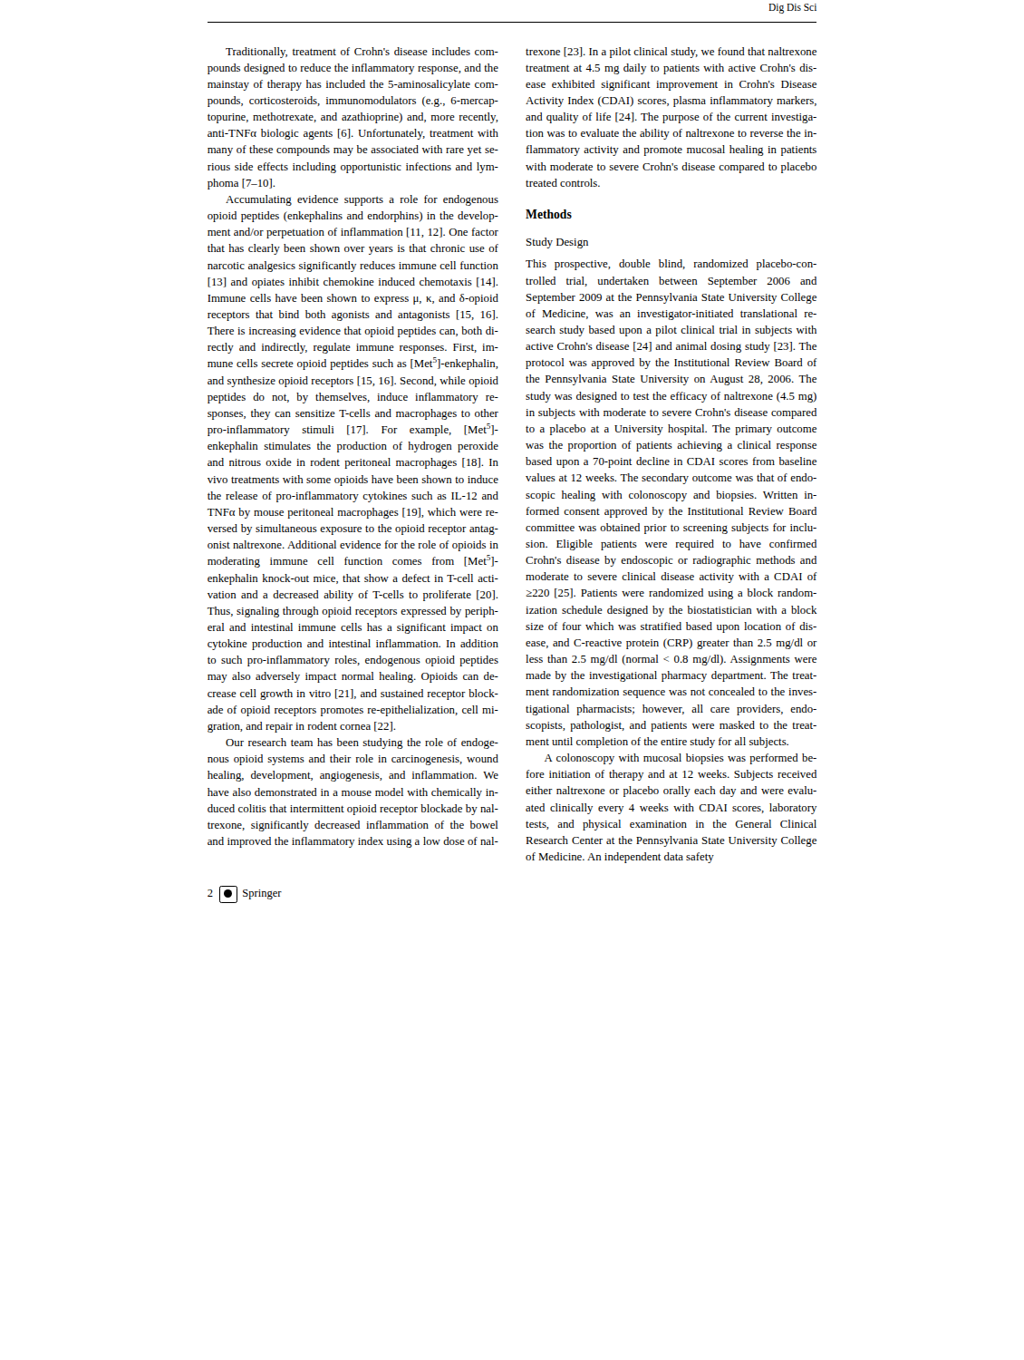Dig Dis Sci
Traditionally, treatment of Crohn's disease includes compounds designed to reduce the inflammatory response, and the mainstay of therapy has included the 5-aminosalicylate compounds, corticosteroids, immunomodulators (e.g., 6-mercaptopurine, methotrexate, and azathioprine) and, more recently, anti-TNFα biologic agents [6]. Unfortunately, treatment with many of these compounds may be associated with rare yet serious side effects including opportunistic infections and lymphoma [7–10].
Accumulating evidence supports a role for endogenous opioid peptides (enkephalins and endorphins) in the development and/or perpetuation of inflammation [11, 12]. One factor that has clearly been shown over years is that chronic use of narcotic analgesics significantly reduces immune cell function [13] and opiates inhibit chemokine induced chemotaxis [14]. Immune cells have been shown to express μ, κ, and δ-opioid receptors that bind both agonists and antagonists [15, 16]. There is increasing evidence that opioid peptides can, both directly and indirectly, regulate immune responses. First, immune cells secrete opioid peptides such as [Met5]-enkephalin, and synthesize opioid receptors [15, 16]. Second, while opioid peptides do not, by themselves, induce inflammatory responses, they can sensitize T-cells and macrophages to other pro-inflammatory stimuli [17]. For example, [Met5]-enkephalin stimulates the production of hydrogen peroxide and nitrous oxide in rodent peritoneal macrophages [18]. In vivo treatments with some opioids have been shown to induce the release of pro-inflammatory cytokines such as IL-12 and TNFα by mouse peritoneal macrophages [19], which were reversed by simultaneous exposure to the opioid receptor antagonist naltrexone. Additional evidence for the role of opioids in moderating immune cell function comes from [Met5]-enkephalin knock-out mice, that show a defect in T-cell activation and a decreased ability of T-cells to proliferate [20]. Thus, signaling through opioid receptors expressed by peripheral and intestinal immune cells has a significant impact on cytokine production and intestinal inflammation. In addition to such pro-inflammatory roles, endogenous opioid peptides may also adversely impact normal healing. Opioids can decrease cell growth in vitro [21], and sustained receptor blockade of opioid receptors promotes re-epithelialization, cell migration, and repair in rodent cornea [22].
Our research team has been studying the role of endogenous opioid systems and their role in carcinogenesis, wound healing, development, angiogenesis, and inflammation. We have also demonstrated in a mouse model with chemically induced colitis that intermittent opioid receptor blockade by naltrexone, significantly decreased inflammation of the bowel and improved the inflammatory index using a low dose of naltrexone [23]. In a pilot clinical study, we found that naltrexone treatment at 4.5 mg daily to patients with active Crohn's disease exhibited significant improvement in Crohn's Disease Activity Index (CDAI) scores, plasma inflammatory markers, and quality of life [24]. The purpose of the current investigation was to evaluate the ability of naltrexone to reverse the inflammatory activity and promote mucosal healing in patients with moderate to severe Crohn's disease compared to placebo treated controls.
Methods
Study Design
This prospective, double blind, randomized placebo-controlled trial, undertaken between September 2006 and September 2009 at the Pennsylvania State University College of Medicine, was an investigator-initiated translational research study based upon a pilot clinical trial in subjects with active Crohn's disease [24] and animal dosing study [23]. The protocol was approved by the Institutional Review Board of the Pennsylvania State University on August 28, 2006. The study was designed to test the efficacy of naltrexone (4.5 mg) in subjects with moderate to severe Crohn's disease compared to a placebo at a University hospital. The primary outcome was the proportion of patients achieving a clinical response based upon a 70-point decline in CDAI scores from baseline values at 12 weeks. The secondary outcome was that of endoscopic healing with colonoscopy and biopsies. Written informed consent approved by the Institutional Review Board committee was obtained prior to screening subjects for inclusion. Eligible patients were required to have confirmed Crohn's disease by endoscopic or radiographic methods and moderate to severe clinical disease activity with a CDAI of ≥220 [25]. Patients were randomized using a block randomization schedule designed by the biostatistician with a block size of four which was stratified based upon location of disease, and C-reactive protein (CRP) greater than 2.5 mg/dl or less than 2.5 mg/dl (normal < 0.8 mg/dl). Assignments were made by the investigational pharmacy department. The treatment randomization sequence was not concealed to the investigational pharmacists; however, all care providers, endoscopists, pathologist, and patients were masked to the treatment until completion of the entire study for all subjects.
A colonoscopy with mucosal biopsies was performed before initiation of therapy and at 12 weeks. Subjects received either naltrexone or placebo orally each day and were evaluated clinically every 4 weeks with CDAI scores, laboratory tests, and physical examination in the General Clinical Research Center at the Pennsylvania State University College of Medicine. An independent data safety
2 Springer